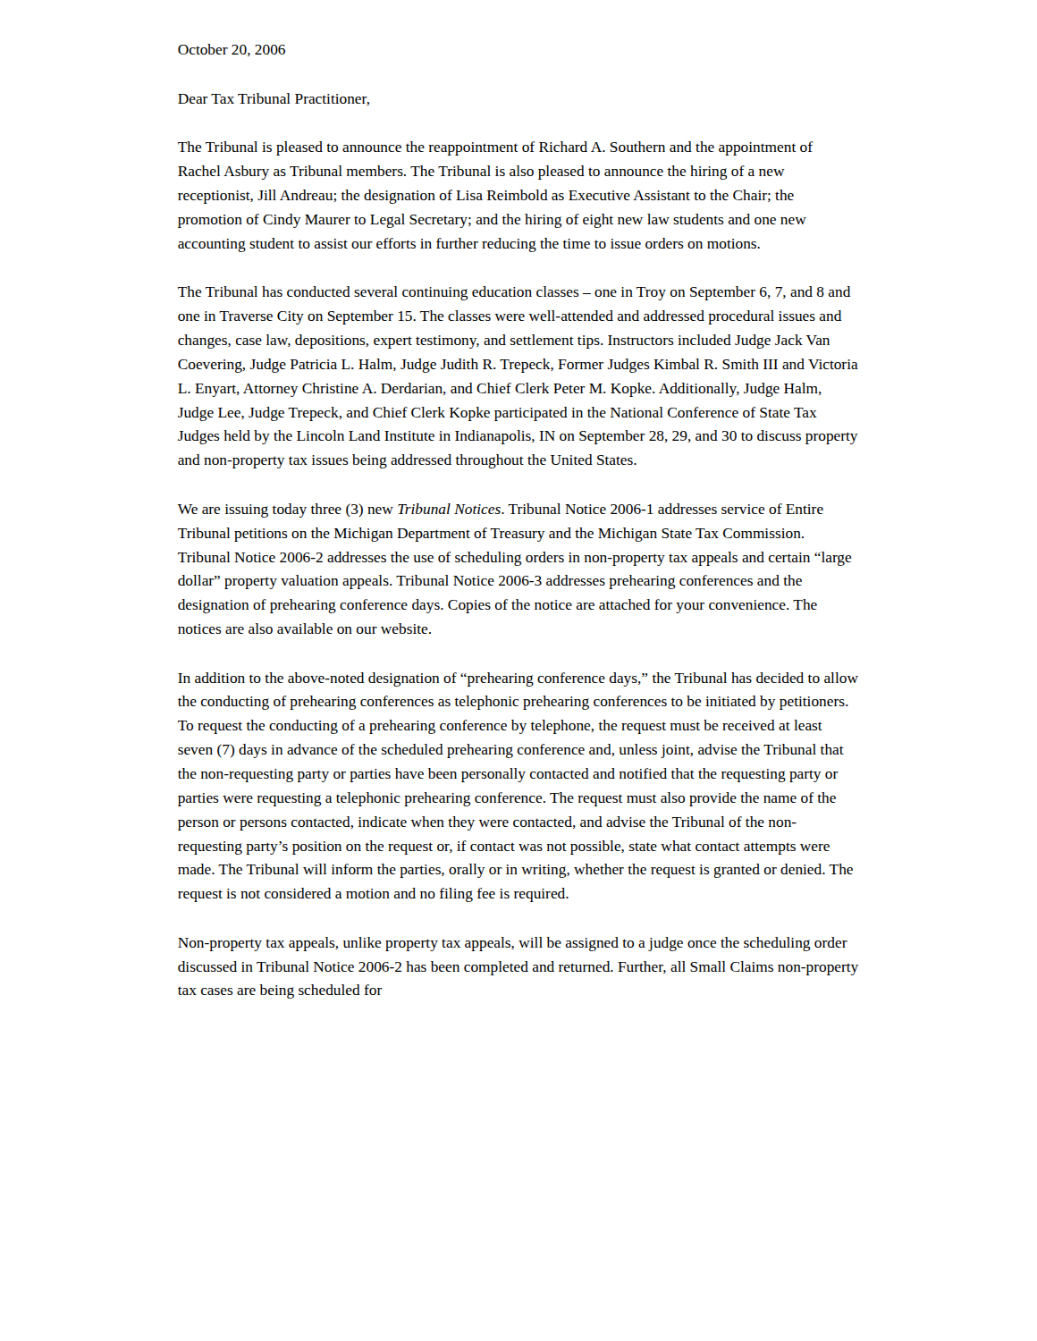October 20, 2006
Dear Tax Tribunal Practitioner,
The Tribunal is pleased to announce the reappointment of Richard A. Southern and the appointment of Rachel Asbury as Tribunal members. The Tribunal is also pleased to announce the hiring of a new receptionist, Jill Andreau; the designation of Lisa Reimbold as Executive Assistant to the Chair; the promotion of Cindy Maurer to Legal Secretary; and the hiring of eight new law students and one new accounting student to assist our efforts in further reducing the time to issue orders on motions.
The Tribunal has conducted several continuing education classes – one in Troy on September 6, 7, and 8 and one in Traverse City on September 15. The classes were well-attended and addressed procedural issues and changes, case law, depositions, expert testimony, and settlement tips. Instructors included Judge Jack Van Coevering, Judge Patricia L. Halm, Judge Judith R. Trepeck, Former Judges Kimbal R. Smith III and Victoria L. Enyart, Attorney Christine A. Derdarian, and Chief Clerk Peter M. Kopke. Additionally, Judge Halm, Judge Lee, Judge Trepeck, and Chief Clerk Kopke participated in the National Conference of State Tax Judges held by the Lincoln Land Institute in Indianapolis, IN on September 28, 29, and 30 to discuss property and non-property tax issues being addressed throughout the United States.
We are issuing today three (3) new Tribunal Notices. Tribunal Notice 2006-1 addresses service of Entire Tribunal petitions on the Michigan Department of Treasury and the Michigan State Tax Commission. Tribunal Notice 2006-2 addresses the use of scheduling orders in non-property tax appeals and certain “large dollar” property valuation appeals. Tribunal Notice 2006-3 addresses prehearing conferences and the designation of prehearing conference days. Copies of the notice are attached for your convenience. The notices are also available on our website.
In addition to the above-noted designation of “prehearing conference days,” the Tribunal has decided to allow the conducting of prehearing conferences as telephonic prehearing conferences to be initiated by petitioners. To request the conducting of a prehearing conference by telephone, the request must be received at least seven (7) days in advance of the scheduled prehearing conference and, unless joint, advise the Tribunal that the non-requesting party or parties have been personally contacted and notified that the requesting party or parties were requesting a telephonic prehearing conference. The request must also provide the name of the person or persons contacted, indicate when they were contacted, and advise the Tribunal of the non-requesting party’s position on the request or, if contact was not possible, state what contact attempts were made. The Tribunal will inform the parties, orally or in writing, whether the request is granted or denied. The request is not considered a motion and no filing fee is required.
Non-property tax appeals, unlike property tax appeals, will be assigned to a judge once the scheduling order discussed in Tribunal Notice 2006-2 has been completed and returned. Further, all Small Claims non-property tax cases are being scheduled for